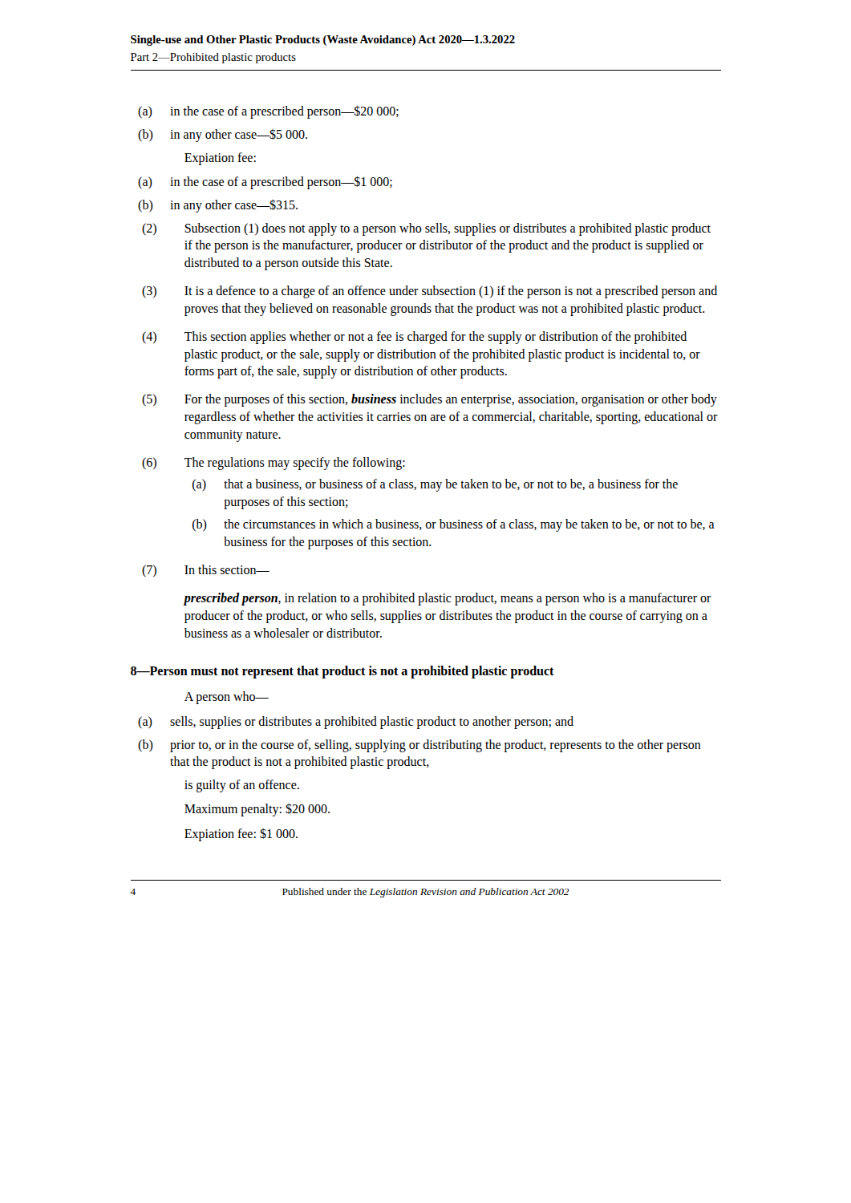Single-use and Other Plastic Products (Waste Avoidance) Act 2020—1.3.2022
Part 2—Prohibited plastic products
(a) in the case of a prescribed person—$20 000;
(b) in any other case—$5 000.
Expiation fee:
(a) in the case of a prescribed person—$1 000;
(b) in any other case—$315.
(2) Subsection (1) does not apply to a person who sells, supplies or distributes a prohibited plastic product if the person is the manufacturer, producer or distributor of the product and the product is supplied or distributed to a person outside this State.
(3) It is a defence to a charge of an offence under subsection (1) if the person is not a prescribed person and proves that they believed on reasonable grounds that the product was not a prohibited plastic product.
(4) This section applies whether or not a fee is charged for the supply or distribution of the prohibited plastic product, or the sale, supply or distribution of the prohibited plastic product is incidental to, or forms part of, the sale, supply or distribution of other products.
(5) For the purposes of this section, business includes an enterprise, association, organisation or other body regardless of whether the activities it carries on are of a commercial, charitable, sporting, educational or community nature.
(6) The regulations may specify the following:
(a) that a business, or business of a class, may be taken to be, or not to be, a business for the purposes of this section;
(b) the circumstances in which a business, or business of a class, may be taken to be, or not to be, a business for the purposes of this section.
(7) In this section—
prescribed person, in relation to a prohibited plastic product, means a person who is a manufacturer or producer of the product, or who sells, supplies or distributes the product in the course of carrying on a business as a wholesaler or distributor.
8—Person must not represent that product is not a prohibited plastic product
A person who—
(a) sells, supplies or distributes a prohibited plastic product to another person; and
(b) prior to, or in the course of, selling, supplying or distributing the product, represents to the other person that the product is not a prohibited plastic product,
is guilty of an offence.
Maximum penalty: $20 000.
Expiation fee: $1 000.
4
Published under the Legislation Revision and Publication Act 2002